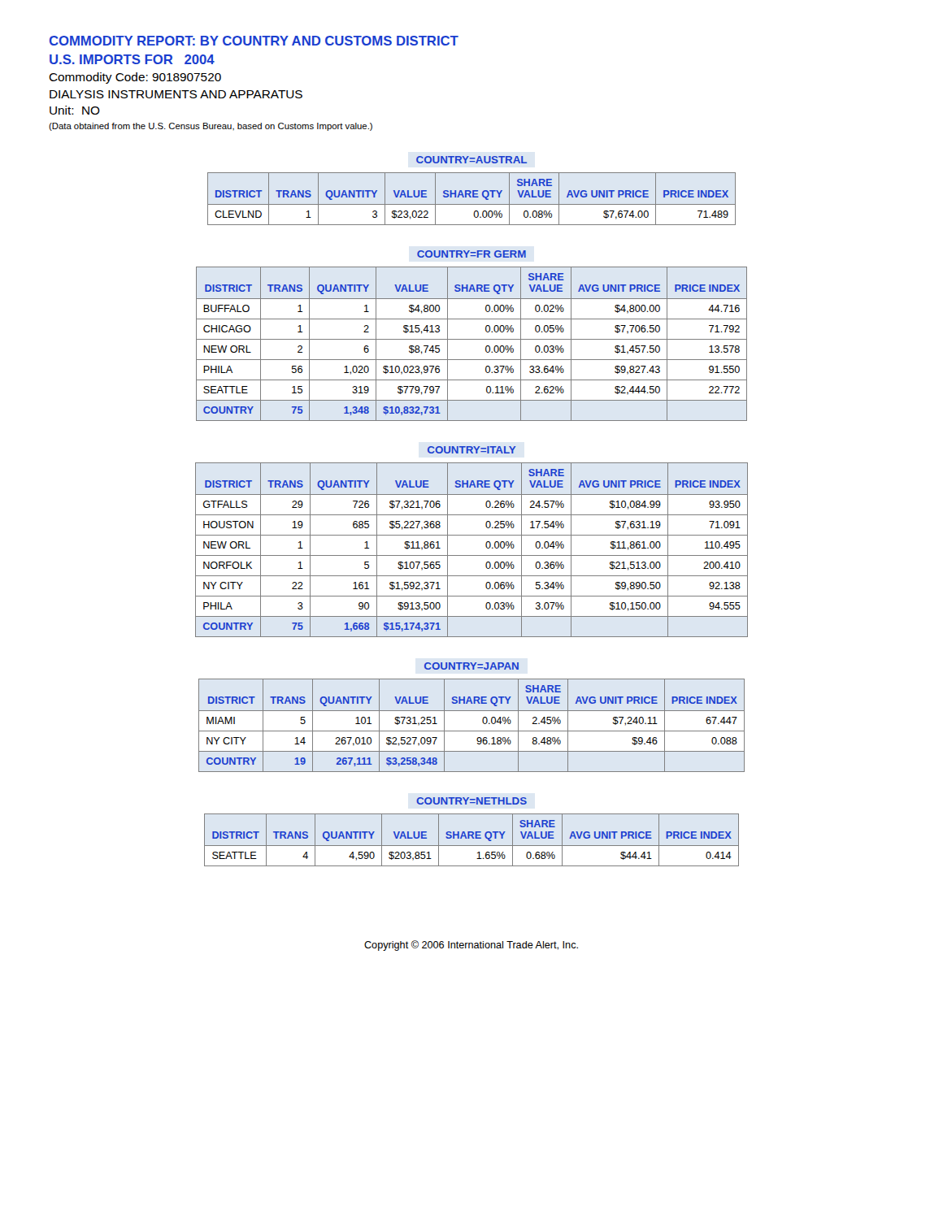COMMODITY REPORT: BY COUNTRY AND CUSTOMS DISTRICT
U.S. IMPORTS FOR 2004
Commodity Code: 9018907520
DIALYSIS INSTRUMENTS AND APPARATUS
Unit: NO
(Data obtained from the U.S. Census Bureau, based on Customs Import value.)
COUNTRY=AUSTRAL
| DISTRICT | TRANS | QUANTITY | VALUE | SHARE QTY | SHARE VALUE | AVG UNIT PRICE | PRICE INDEX |
| --- | --- | --- | --- | --- | --- | --- | --- |
| CLEVLND | 1 | 3 | $23,022 | 0.00% | 0.08% | $7,674.00 | 71.489 |
COUNTRY=FR GERM
| DISTRICT | TRANS | QUANTITY | VALUE | SHARE QTY | SHARE VALUE | AVG UNIT PRICE | PRICE INDEX |
| --- | --- | --- | --- | --- | --- | --- | --- |
| BUFFALO | 1 | 1 | $4,800 | 0.00% | 0.02% | $4,800.00 | 44.716 |
| CHICAGO | 1 | 2 | $15,413 | 0.00% | 0.05% | $7,706.50 | 71.792 |
| NEW ORL | 2 | 6 | $8,745 | 0.00% | 0.03% | $1,457.50 | 13.578 |
| PHILA | 56 | 1,020 | $10,023,976 | 0.37% | 33.64% | $9,827.43 | 91.550 |
| SEATTLE | 15 | 319 | $779,797 | 0.11% | 2.62% | $2,444.50 | 22.772 |
| COUNTRY | 75 | 1,348 | $10,832,731 | | | | |
COUNTRY=ITALY
| DISTRICT | TRANS | QUANTITY | VALUE | SHARE QTY | SHARE VALUE | AVG UNIT PRICE | PRICE INDEX |
| --- | --- | --- | --- | --- | --- | --- | --- |
| GTFALLS | 29 | 726 | $7,321,706 | 0.26% | 24.57% | $10,084.99 | 93.950 |
| HOUSTON | 19 | 685 | $5,227,368 | 0.25% | 17.54% | $7,631.19 | 71.091 |
| NEW ORL | 1 | 1 | $11,861 | 0.00% | 0.04% | $11,861.00 | 110.495 |
| NORFOLK | 1 | 5 | $107,565 | 0.00% | 0.36% | $21,513.00 | 200.410 |
| NY CITY | 22 | 161 | $1,592,371 | 0.06% | 5.34% | $9,890.50 | 92.138 |
| PHILA | 3 | 90 | $913,500 | 0.03% | 3.07% | $10,150.00 | 94.555 |
| COUNTRY | 75 | 1,668 | $15,174,371 | | | | |
COUNTRY=JAPAN
| DISTRICT | TRANS | QUANTITY | VALUE | SHARE QTY | SHARE VALUE | AVG UNIT PRICE | PRICE INDEX |
| --- | --- | --- | --- | --- | --- | --- | --- |
| MIAMI | 5 | 101 | $731,251 | 0.04% | 2.45% | $7,240.11 | 67.447 |
| NY CITY | 14 | 267,010 | $2,527,097 | 96.18% | 8.48% | $9.46 | 0.088 |
| COUNTRY | 19 | 267,111 | $3,258,348 | | | | |
COUNTRY=NETHLDS
| DISTRICT | TRANS | QUANTITY | VALUE | SHARE QTY | SHARE VALUE | AVG UNIT PRICE | PRICE INDEX |
| --- | --- | --- | --- | --- | --- | --- | --- |
| SEATTLE | 4 | 4,590 | $203,851 | 1.65% | 0.68% | $44.41 | 0.414 |
Copyright © 2006 International Trade Alert, Inc.